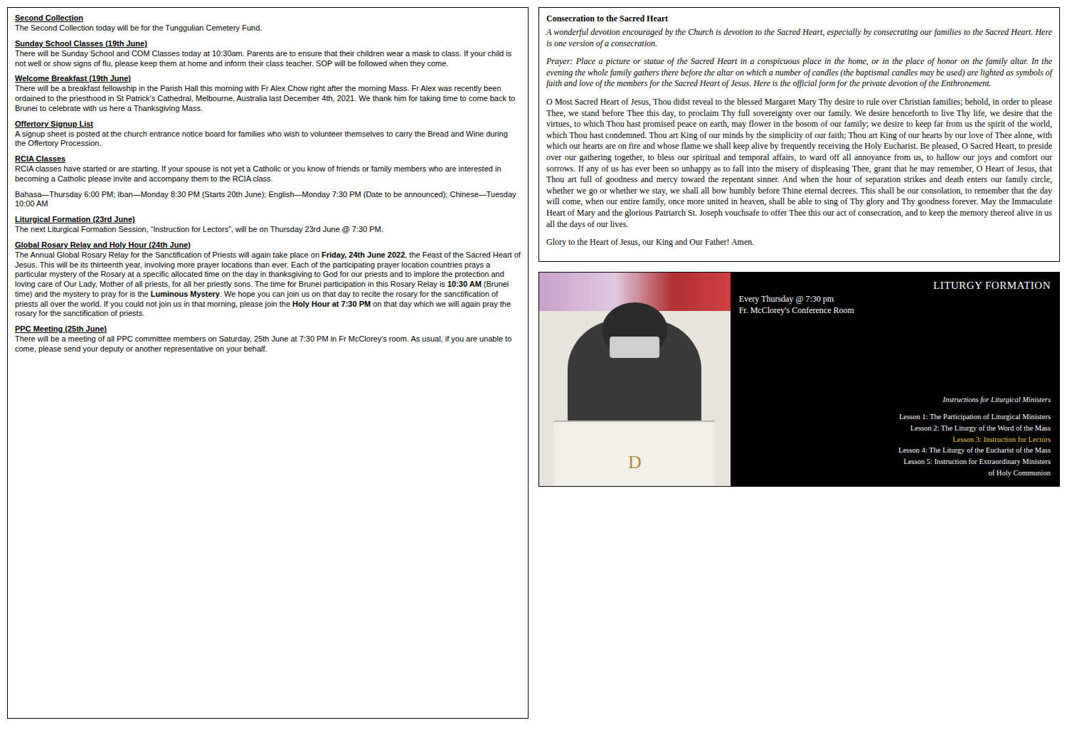Second Collection
The Second Collection today will be for the Tunggulian Cemetery Fund.
Sunday School Classes (19th June)
There will be Sunday School and COM Classes today at 10:30am. Parents are to ensure that their children wear a mask to class. If your child is not well or show signs of flu, please keep them at home and inform their class teacher. SOP will be followed when they come.
Welcome Breakfast (19th June)
There will be a breakfast fellowship in the Parish Hall this morning with Fr Alex Chow right after the morning Mass. Fr Alex was recently been ordained to the priesthood in St Patrick's Cathedral, Melbourne, Australia last December 4th, 2021. We thank him for taking time to come back to Brunei to celebrate with us here a Thanksgiving Mass.
Offertory Signup List
A signup sheet is posted at the church entrance notice board for families who wish to volunteer themselves to carry the Bread and Wine during the Offertory Procession.
RCIA Classes
RCIA classes have started or are starting. If your spouse is not yet a Catholic or you know of friends or family members who are interested in becoming a Catholic please invite and accompany them to the RCIA class.
Bahasa—Thursday 6:00 PM; Iban—Monday 8:30 PM (Starts 20th June); English—Monday 7:30 PM (Date to be announced); Chinese—Tuesday 10:00 AM
Liturgical Formation (23rd June)
The next Liturgical Formation Session, “Instruction for Lectors”, will be on Thursday 23rd June @ 7:30 PM.
Global Rosary Relay and Holy Hour (24th June)
The Annual Global Rosary Relay for the Sanctification of Priests will again take place on Friday, 24th June 2022, the Feast of the Sacred Heart of Jesus. This will be its thirteenth year, involving more prayer locations than ever. Each of the participating prayer location countries prays a particular mystery of the Rosary at a specific allocated time on the day in thanksgiving to God for our priests and to implore the protection and loving care of Our Lady, Mother of all priests, for all her priestly sons. The time for Brunei participation in this Rosary Relay is 10:30 AM (Brunei time) and the mystery to pray for is the Luminous Mystery. We hope you can join us on that day to recite the rosary for the sanctification of priests all over the world. If you could not join us in that morning, please join the Holy Hour at 7:30 PM on that day which we will again pray the rosary for the sanctification of priests.
PPC Meeting (25th June)
There will be a meeting of all PPC committee members on Saturday, 25th June at 7:30 PM in Fr McClorey's room. As usual, if you are unable to come, please send your deputy or another representative on your behalf.
Consecration to the Sacred Heart
A wonderful devotion encouraged by the Church is devotion to the Sacred Heart, especially by consecrating our families to the Sacred Heart. Here is one version of a consecration.
Prayer: Place a picture or statue of the Sacred Heart in a conspicuous place in the home, or in the place of honor on the family altar. In the evening the whole family gathers there before the altar on which a number of candles (the baptismal candles may be used) are lighted as symbols of faith and love of the members for the Sacred Heart of Jesus. Here is the official form for the private devotion of the Enthronement.
O Most Sacred Heart of Jesus, Thou didst reveal to the blessed Margaret Mary Thy desire to rule over Christian families; behold, in order to please Thee, we stand before Thee this day, to proclaim Thy full sovereignty over our family. We desire henceforth to live Thy life, we desire that the virtues, to which Thou hast promised peace on earth, may flower in the bosom of our family; we desire to keep far from us the spirit of the world, which Thou hast condemned. Thou art King of our minds by the simplicity of our faith; Thou art King of our hearts by our love of Thee alone, with which our hearts are on fire and whose flame we shall keep alive by frequently receiving the Holy Eucharist. Be pleased, O Sacred Heart, to preside over our gathering together, to bless our spiritual and temporal affairs, to ward off all annoyance from us, to hallow our joys and comfort our sorrows. If any of us has ever been so unhappy as to fall into the misery of displeasing Thee, grant that he may remember, O Heart of Jesus, that Thou art full of goodness and mercy toward the repentant sinner. And when the hour of separation strikes and death enters our family circle, whether we go or whether we stay, we shall all bow humbly before Thine eternal decrees. This shall be our consolation, to remember that the day will come, when our entire family, once more united in heaven, shall be able to sing of Thy glory and Thy goodness forever. May the Immaculate Heart of Mary and the glorious Patriarch St. Joseph vouchsafe to offer Thee this our act of consecration, and to keep the memory thereof alive in us all the days of our lives.
Glory to the Heart of Jesus, our King and Our Father! Amen.
D
LITURGY FORMATION
Every Thursday @ 7:30 pm
Fr. McClorey's Conference Room
Instructions for Liturgical Ministers
Lesson 1: The Participation of Liturgical Ministers
Lesson 2: The Liturgy of the Word of the Mass
Lesson 3: Instruction for Lectors
Lesson 4: The Liturgy of the Eucharist of the Mass
Lesson 5: Instruction for Extraordinary Ministers
of Holy Communion